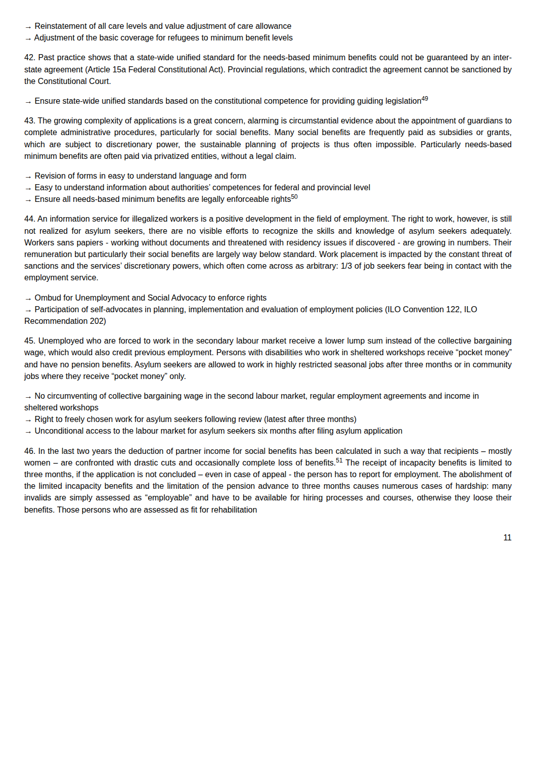→ Reinstatement of all care levels and value adjustment of care allowance
→ Adjustment of the basic coverage for refugees to minimum benefit levels
42. Past practice shows that a state-wide unified standard for the needs-based minimum benefits could not be guaranteed by an inter-state agreement (Article 15a Federal Constitutional Act). Provincial regulations, which contradict the agreement cannot be sanctioned by the Constitutional Court.
→ Ensure state-wide unified standards based on the constitutional competence for providing guiding legislation49
43. The growing complexity of applications is a great concern, alarming is circumstantial evidence about the appointment of guardians to complete administrative procedures, particularly for social benefits. Many social benefits are frequently paid as subsidies or grants, which are subject to discretionary power, the sustainable planning of projects is thus often impossible. Particularly needs-based minimum benefits are often paid via privatized entities, without a legal claim.
→ Revision of forms in easy to understand language and form
→ Easy to understand information about authorities’ competences for federal and provincial level
→ Ensure all needs-based minimum benefits are legally enforceable rights50
44. An information service for illegalized workers is a positive development in the field of employment. The right to work, however, is still not realized for asylum seekers, there are no visible efforts to recognize the skills and knowledge of asylum seekers adequately. Workers sans papiers - working without documents and threatened with residency issues if discovered - are growing in numbers. Their remuneration but particularly their social benefits are largely way below standard. Work placement is impacted by the constant threat of sanctions and the services’ discretionary powers, which often come across as arbitrary: 1/3 of job seekers fear being in contact with the employment service.
→ Ombud for Unemployment and Social Advocacy to enforce rights
→ Participation of self-advocates in planning, implementation and evaluation of employment policies (ILO Convention 122, ILO Recommendation 202)
45. Unemployed who are forced to work in the secondary labour market receive a lower lump sum instead of the collective bargaining wage, which would also credit previous employment. Persons with disabilities who work in sheltered workshops receive “pocket money” and have no pension benefits. Asylum seekers are allowed to work in highly restricted seasonal jobs after three months or in community jobs where they receive “pocket money” only.
→ No circumventing of collective bargaining wage in the second labour market, regular employment agreements and income in sheltered workshops
→ Right to freely chosen work for asylum seekers following review (latest after three months)
→ Unconditional access to the labour market for asylum seekers six months after filing asylum application
46. In the last two years the deduction of partner income for social benefits has been calculated in such a way that recipients – mostly women – are confronted with drastic cuts and occasionally complete loss of benefits.51 The receipt of incapacity benefits is limited to three months, if the application is not concluded – even in case of appeal - the person has to report for employment. The abolishment of the limited incapacity benefits and the limitation of the pension advance to three months causes numerous cases of hardship: many invalids are simply assessed as “employable” and have to be available for hiring processes and courses, otherwise they loose their benefits. Those persons who are assessed as fit for rehabilitation
11